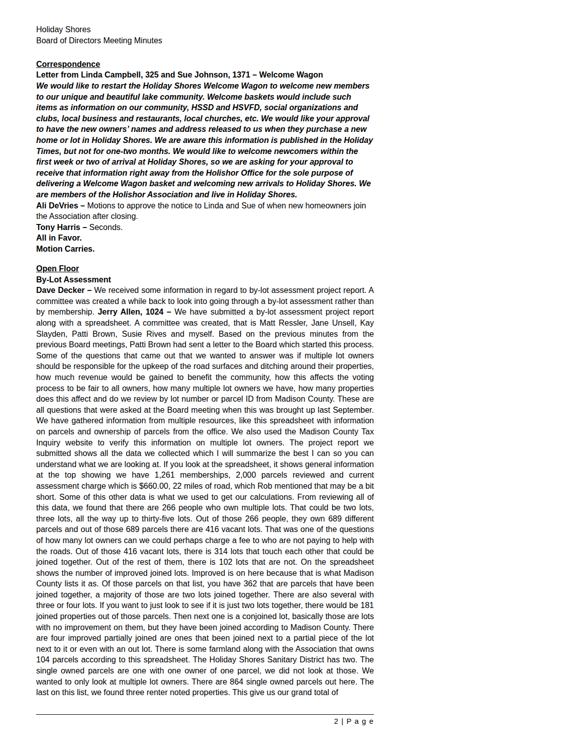Holiday Shores
Board of Directors Meeting Minutes
Correspondence
Letter from Linda Campbell, 325 and Sue Johnson, 1371 – Welcome Wagon
We would like to restart the Holiday Shores Welcome Wagon to welcome new members to our unique and beautiful lake community. Welcome baskets would include such items as information on our community, HSSD and HSVFD, social organizations and clubs, local business and restaurants, local churches, etc. We would like your approval to have the new owners’ names and address released to us when they purchase a new home or lot in Holiday Shores. We are aware this information is published in the Holiday Times, but not for one-two months. We would like to welcome newcomers within the first week or two of arrival at Holiday Shores, so we are asking for your approval to receive that information right away from the Holishor Office for the sole purpose of delivering a Welcome Wagon basket and welcoming new arrivals to Holiday Shores. We are members of the Holishor Association and live in Holiday Shores.
Ali DeVries – Motions to approve the notice to Linda and Sue of when new homeowners join the Association after closing.
Tony Harris – Seconds.
All in Favor.
Motion Carries.
Open Floor
By-Lot Assessment
Dave Decker – We received some information in regard to by-lot assessment project report. A committee was created a while back to look into going through a by-lot assessment rather than by membership. Jerry Allen, 1024 – We have submitted a by-lot assessment project report along with a spreadsheet. A committee was created, that is Matt Ressler, Jane Unsell, Kay Slayden, Patti Brown, Susie Rives and myself. Based on the previous minutes from the previous Board meetings, Patti Brown had sent a letter to the Board which started this process. Some of the questions that came out that we wanted to answer was if multiple lot owners should be responsible for the upkeep of the road surfaces and ditching around their properties, how much revenue would be gained to benefit the community, how this affects the voting process to be fair to all owners, how many multiple lot owners we have, how many properties does this affect and do we review by lot number or parcel ID from Madison County. These are all questions that were asked at the Board meeting when this was brought up last September. We have gathered information from multiple resources, like this spreadsheet with information on parcels and ownership of parcels from the office. We also used the Madison County Tax Inquiry website to verify this information on multiple lot owners. The project report we submitted shows all the data we collected which I will summarize the best I can so you can understand what we are looking at. If you look at the spreadsheet, it shows general information at the top showing we have 1,261 memberships, 2,000 parcels reviewed and current assessment charge which is $660.00, 22 miles of road, which Rob mentioned that may be a bit short. Some of this other data is what we used to get our calculations. From reviewing all of this data, we found that there are 266 people who own multiple lots. That could be two lots, three lots, all the way up to thirty-five lots. Out of those 266 people, they own 689 different parcels and out of those 689 parcels there are 416 vacant lots. That was one of the questions of how many lot owners can we could perhaps charge a fee to who are not paying to help with the roads. Out of those 416 vacant lots, there is 314 lots that touch each other that could be joined together. Out of the rest of them, there is 102 lots that are not. On the spreadsheet shows the number of improved joined lots. Improved is on here because that is what Madison County lists it as. Of those parcels on that list, you have 362 that are parcels that have been joined together, a majority of those are two lots joined together. There are also several with three or four lots. If you want to just look to see if it is just two lots together, there would be 181 joined properties out of those parcels. Then next one is a conjoined lot, basically those are lots with no improvement on them, but they have been joined according to Madison County. There are four improved partially joined are ones that been joined next to a partial piece of the lot next to it or even with an out lot. There is some farmland along with the Association that owns 104 parcels according to this spreadsheet. The Holiday Shores Sanitary District has two. The single owned parcels are one with one owner of one parcel, we did not look at those. We wanted to only look at multiple lot owners. There are 864 single owned parcels out here. The last on this list, we found three renter noted properties. This give us our grand total of
2 | P a g e